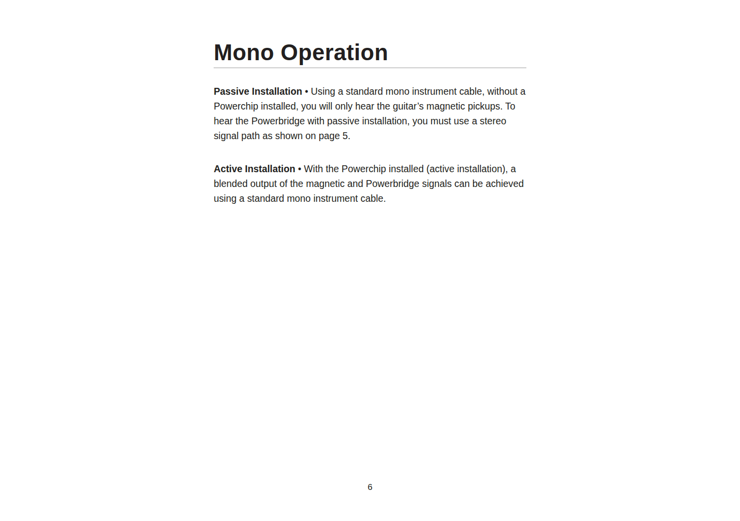Mono Operation
Passive Installation • Using a standard mono instrument cable, without a Powerchip installed, you will only hear the guitar’s magnetic pickups. To hear the Powerbridge with passive installation, you must use a stereo signal path as shown on page 5.
Active Installation • With the Powerchip installed (active installation), a blended output of the magnetic and Powerbridge signals can be achieved using a standard mono instrument cable.
6